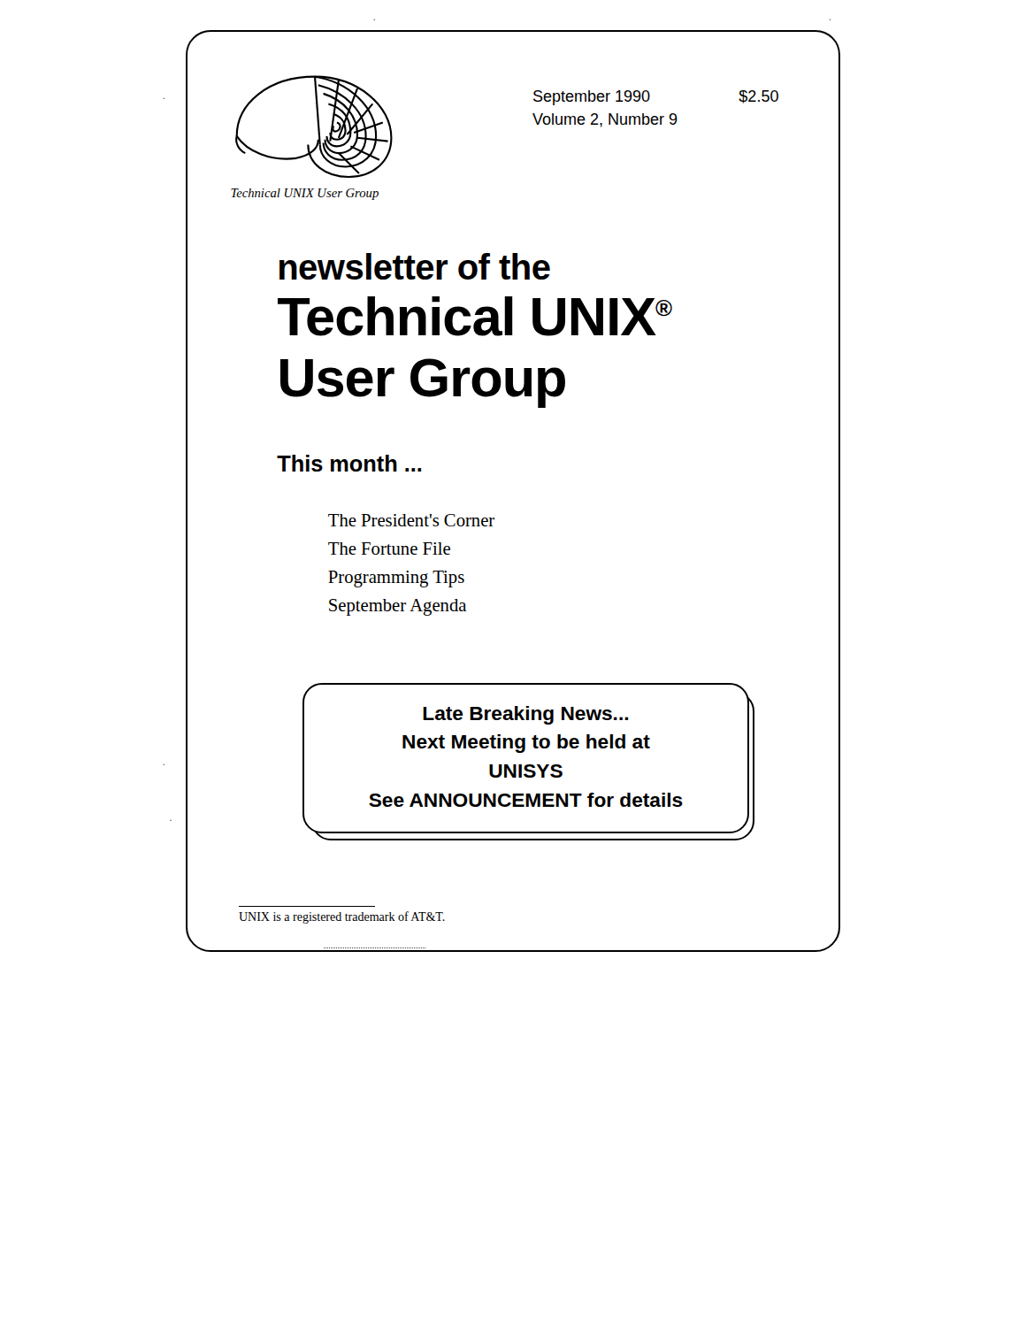. . . . .
Technical UNIX User Group
September 1990$2.50
Volume 2, Number 9
newsletter of the
Technical UNIX®
User Group
This month ...
The President's Corner
The Fortune File
Programming Tips
September Agenda
Late Breaking News...
Next Meeting to be held at
UNISYS
See ANNOUNCEMENT for details
UNIX is a registered trademark of AT&T.